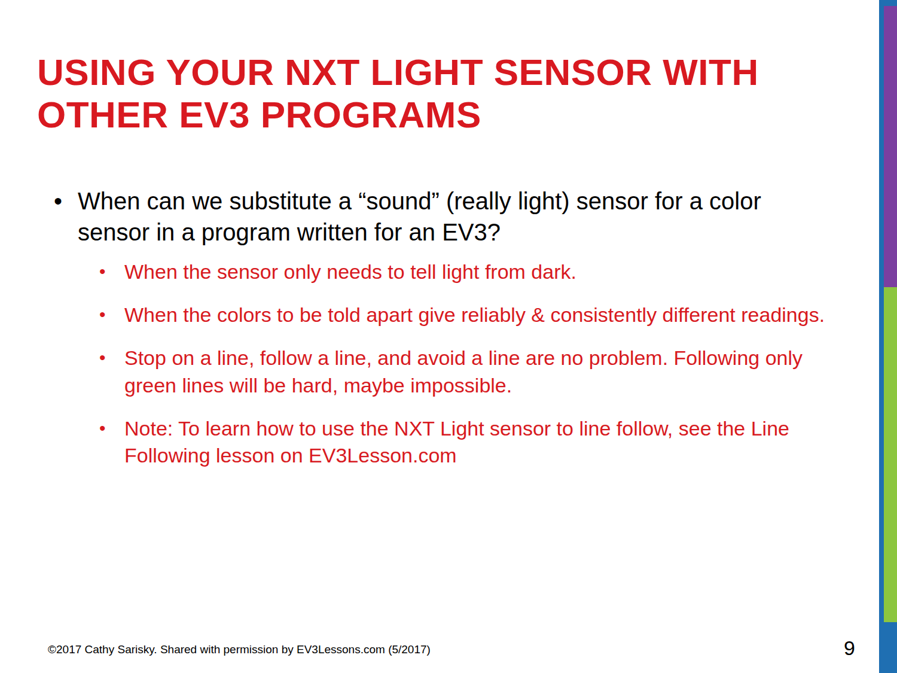Using your NXT Light Sensor with other EV3 programs
When can we substitute a “sound” (really light) sensor for a color sensor in a program written for an EV3?
When the sensor only needs to tell light from dark.
When the colors to be told apart give reliably & consistently different readings.
Stop on a line, follow a line, and avoid a line are no problem. Following only green lines will be hard, maybe impossible.
Note: To learn how to use the NXT Light sensor to line follow, see the Line Following lesson on EV3Lesson.com
©2017 Cathy Sarisky. Shared with permission by EV3Lessons.com (5/2017)
9